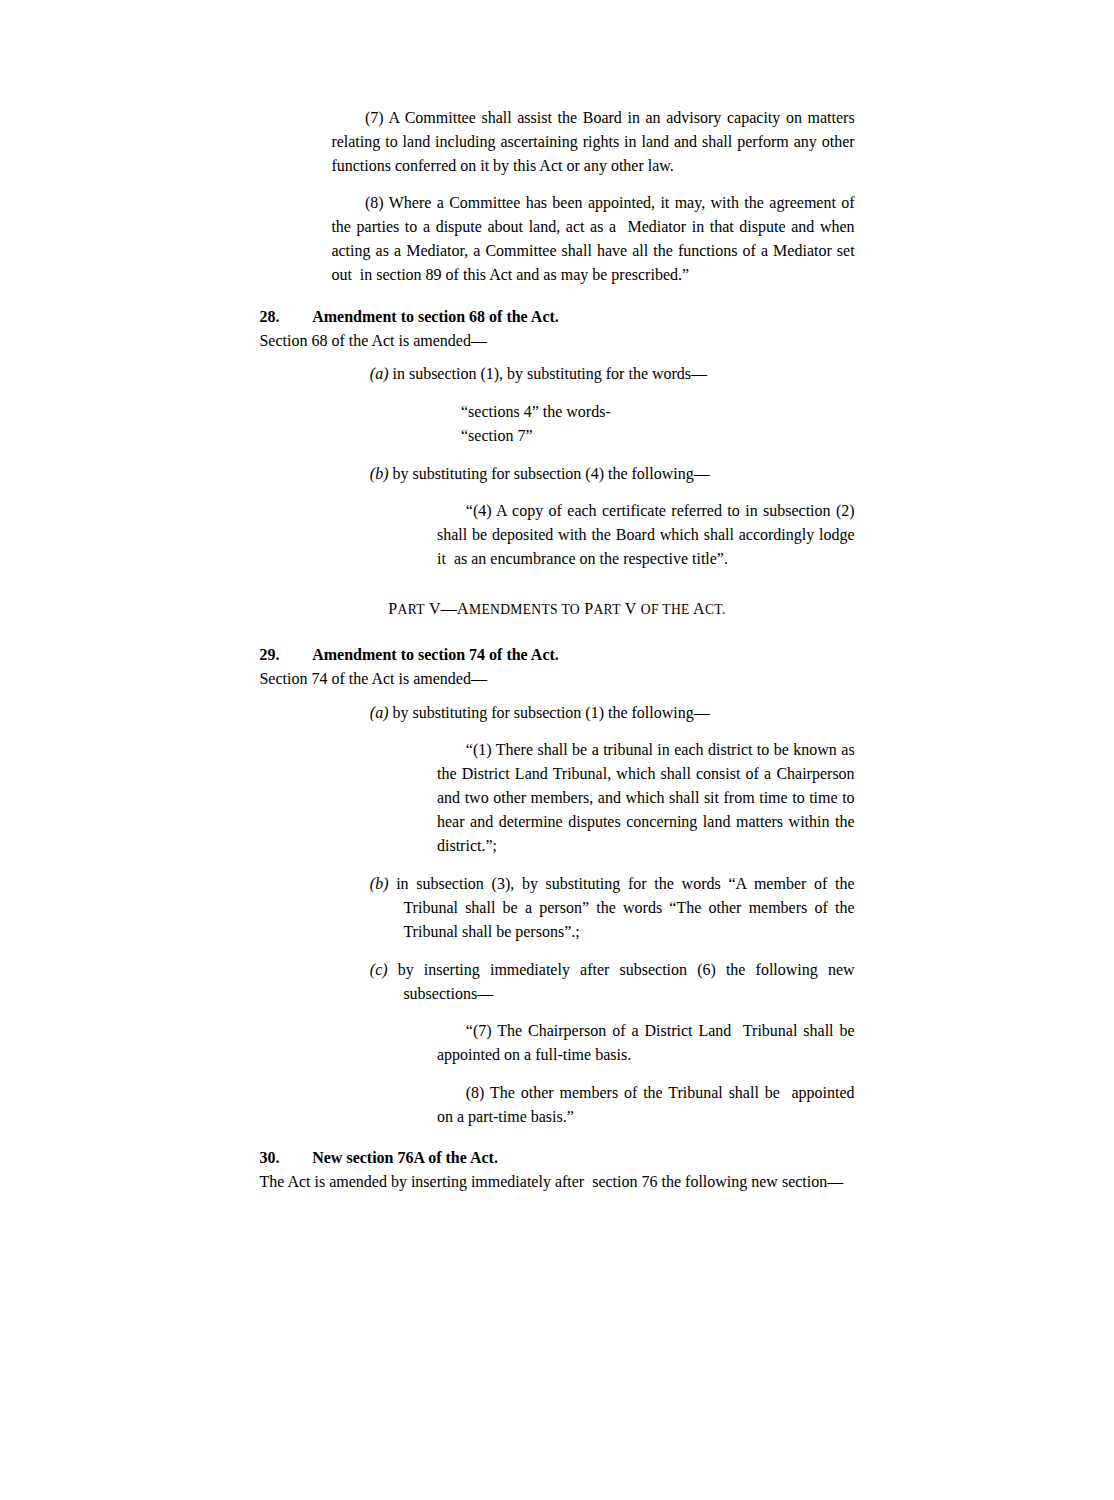(7) A Committee shall assist the Board in an advisory capacity on matters relating to land including ascertaining rights in land and shall perform any other functions conferred on it by this Act or any other law.
(8) Where a Committee has been appointed, it may, with the agreement of the parties to a dispute about land, act as a Mediator in that dispute and when acting as a Mediator, a Committee shall have all the functions of a Mediator set out in section 89 of this Act and as may be prescribed.”
28. Amendment to section 68 of the Act.
Section 68 of the Act is amended—
(a) in subsection (1), by substituting for the words—
“sections 4” the words-
“section 7”
(b) by substituting for subsection (4) the following—
“(4) A copy of each certificate referred to in subsection (2) shall be deposited with the Board which shall accordingly lodge it as an encumbrance on the respective title”.
PART V—AMENDMENTS TO PART V OF THE ACT.
29. Amendment to section 74 of the Act.
Section 74 of the Act is amended—
(a) by substituting for subsection (1) the following—
“(1) There shall be a tribunal in each district to be known as the District Land Tribunal, which shall consist of a Chairperson and two other members, and which shall sit from time to time to hear and determine disputes concerning land matters within the district.”;
(b) in subsection (3), by substituting for the words “A member of the Tribunal shall be a person” the words “The other members of the Tribunal shall be persons”.;
(c) by inserting immediately after subsection (6) the following new subsections—
“(7) The Chairperson of a District Land Tribunal shall be appointed on a full-time basis.
(8) The other members of the Tribunal shall be appointed on a part-time basis.”
30. New section 76A of the Act.
The Act is amended by inserting immediately after section 76 the following new section—